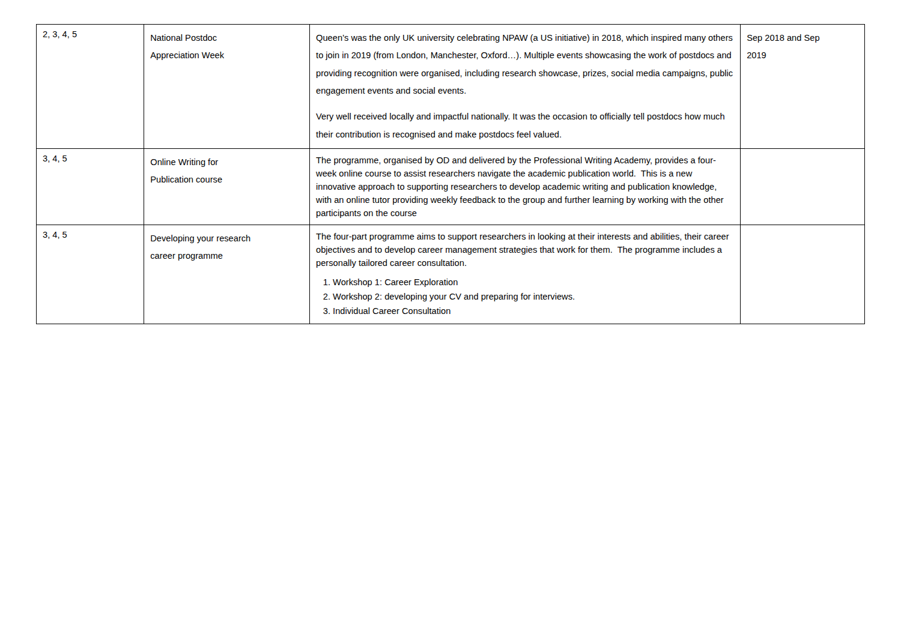| 2, 3, 4, 5 | National Postdoc Appreciation Week | Queen’s was the only UK university celebrating NPAW (a US initiative) in 2018, which inspired many others to join in 2019 (from London, Manchester, Oxford…). Multiple events showcasing the work of postdocs and providing recognition were organised, including research showcase, prizes, social media campaigns, public engagement events and social events. Very well received locally and impactful nationally. It was the occasion to officially tell postdocs how much their contribution is recognised and make postdocs feel valued. | Sep 2018 and Sep 2019 |
| 3, 4, 5 | Online Writing for Publication course | The programme, organised by OD and delivered by the Professional Writing Academy, provides a four-week online course to assist researchers navigate the academic publication world. This is a new innovative approach to supporting researchers to develop academic writing and publication knowledge, with an online tutor providing weekly feedback to the group and further learning by working with the other participants on the course | |
| 3, 4, 5 | Developing your research career programme | The four-part programme aims to support researchers in looking at their interests and abilities, their career objectives and to develop career management strategies that work for them. The programme includes a personally tailored career consultation. Workshop 1: Career Exploration Workshop 2: developing your CV and preparing for interviews. Individual Career Consultation | |